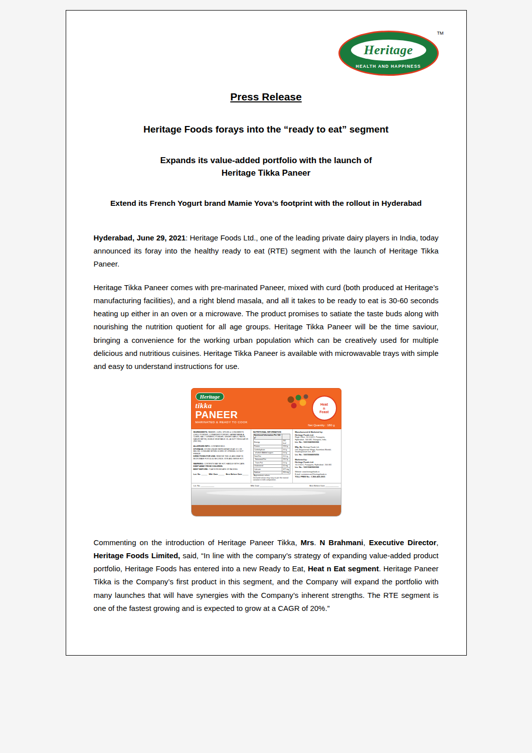TM
Heritage
HEALTH AND HAPPINESS
Press Release
Heritage Foods forays into the “ready to eat” segment
Expands its value-added portfolio with the launch of
Heritage Tikka Paneer
Extend its French Yogurt brand Mamie Yova’s footprint with the rollout in Hyderabad
Hyderabad, June 29, 2021: Heritage Foods Ltd., one of the leading private dairy players in India, today announced its foray into the healthy ready to eat (RTE) segment with the launch of Heritage Tikka Paneer.
Heritage Tikka Paneer comes with pre-marinated Paneer, mixed with curd (both produced at Heritage’s manufacturing facilities), and a right blend masala, and all it takes to be ready to eat is 30-60 seconds heating up either in an oven or a microwave. The product promises to satiate the taste buds along with nourishing the nutrition quotient for all age groups. Heritage Tikka Paneer will be the time saviour, bringing a convenience for the working urban population which can be creatively used for multiple delicious and nutritious cuisines. Heritage Tikka Paneer is available with microwavable trays with simple and easy to understand instructions for use.
Heritage
Heat
n
Feast
tikka PANEER
MARINATED & READY TO COOK
Net Quantity : 180 g
INGREDIENTS: PANEER, CURD, SPICES & CONDIMENTS (CHILLI POWDER, CORIANDER POWDER, GARAM MASALA, CUMIN, SALT, TURMERIC POWDER, GINGER GARLIC PASTE, KASURI METHI), EDIBLE VEGETABLE OIL, ACIDITY REGULATOR (INS 330).
ALLERGEN INFO: CONTAINS MILK.
STORAGE: STORE UNDER REFRIGERATION AT 4°C OR BELOW. CONSUME WITHIN 24 HRS OF OPENING. DO NOT FREEZE.
DIRECTIONS FOR USE: REMOVE THE LID AND HEAT IN MICROWAVE FOR 30-60 SECONDS. STIR AND SERVE HOT.
WARNING: CONTENTS MAY BE HOT. HANDLE WITH CARE.
KEEP AWAY FROM CHILDREN.
BEST BEFORE: 7 DAYS FROM DATE OF PACKING.
Lot. No. ______ Mfd. Date ______ Best Before Date ______
NUTRITIONAL INFORMATION
| Nutritional Information Per 100 g* | |
| --- | --- |
| Energy | 261 kcal |
| Protein | 13.6 g |
| Carbohydrate | 4.6 g |
| of which Added sugars | 0.0 g |
| Total Fat | 21.5 g |
| Saturated Fat | 13.2 g |
| Trans Fat | 0.0 g |
| Cholesterol | 52 mg |
| Calcium | 377 mg |
| Sodium | 310 mg |
*Approximate values.
Declared values may vary as per the natural variation in milk composition.
Manufactured & Marketed by:
Heritage Foods Ltd.
Regd. Office: #6-3-541/C, Panjagutta,
Hyderabad - 500 082, Telangana, India.
Lic. No.: 10013043900366
Mfg. By: Heritage Foods Ltd.,
Unit: Bayyavaram Village, Kasimkota Mandal,
Visakhapatnam Dist., A.P.
Lic. No.: 10015064009256
Marketed by:
Heritage Foods Ltd.
#6-3-541/C, Panjagutta, Hyderabad - 500 082.
Lic. No.: 10013043900366
Website: www.heritagefoods.in
E-mail: customercare@heritagefoods.in
TOLL FREE No.: 1-800-425-2931
Lot. No. ____________ Mfd. Date ____________ Best Before Date ____________
Commenting on the introduction of Heritage Paneer Tikka, Mrs. N Brahmani, Executive Director, Heritage Foods Limited, said, “In line with the company’s strategy of expanding value-added product portfolio, Heritage Foods has entered into a new Ready to Eat, Heat n Eat segment. Heritage Paneer Tikka is the Company’s first product in this segment, and the Company will expand the portfolio with many launches that will have synergies with the Company’s inherent strengths. The RTE segment is one of the fastest growing and is expected to grow at a CAGR of 20%.”